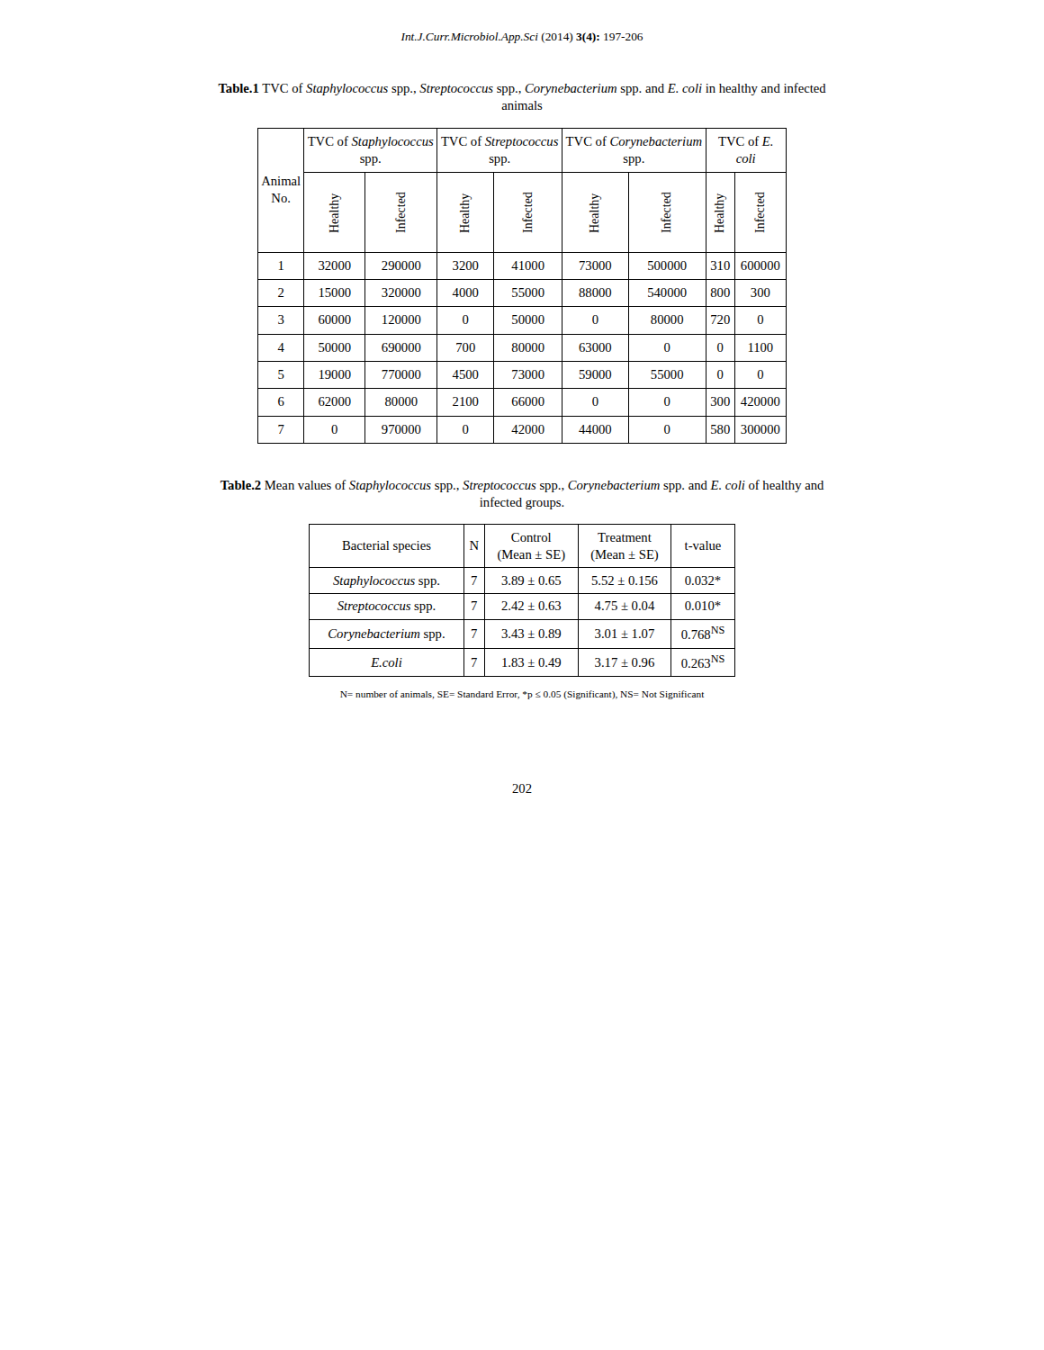Int.J.Curr.Microbiol.App.Sci (2014) 3(4): 197-206
Table.1 TVC of Staphylococcus spp., Streptococcus spp., Corynebacterium spp. and E. coli in healthy and infected animals
| Animal No. | TVC of Staphylococcus spp. | TVC of Streptococcus spp. | TVC of Corynebacterium spp. | TVC of E. coli |
| --- | --- | --- | --- | --- |
| Healthy | Infected | Healthy | Infected | Healthy | Infected | Healthy | Infected |
| 1 | 32000 | 290000 | 3200 | 41000 | 73000 | 500000 | 310 | 600000 |
| 2 | 15000 | 320000 | 4000 | 55000 | 88000 | 540000 | 800 | 300 |
| 3 | 60000 | 120000 | 0 | 50000 | 0 | 80000 | 720 | 0 |
| 4 | 50000 | 690000 | 700 | 80000 | 63000 | 0 | 0 | 1100 |
| 5 | 19000 | 770000 | 4500 | 73000 | 59000 | 55000 | 0 | 0 |
| 6 | 62000 | 80000 | 2100 | 66000 | 0 | 0 | 300 | 420000 |
| 7 | 0 | 970000 | 0 | 42000 | 44000 | 0 | 580 | 300000 |
Table.2 Mean values of Staphylococcus spp., Streptococcus spp., Corynebacterium spp. and E. coli of healthy and infected groups.
| Bacterial species | N | Control (Mean ± SE) | Treatment (Mean ± SE) | t-value |
| --- | --- | --- | --- | --- |
| Staphylococcus spp. | 7 | 3.89 ± 0.65 | 5.52 ± 0.156 | 0.032* |
| Streptococcus spp. | 7 | 2.42 ± 0.63 | 4.75 ± 0.04 | 0.010* |
| Corynebacterium spp. | 7 | 3.43 ± 0.89 | 3.01 ± 1.07 | 0.768 NS |
| E.coli | 7 | 1.83 ± 0.49 | 3.17 ± 0.96 | 0.263 NS |
N= number of animals, SE= Standard Error, *p ≤ 0.05 (Significant), NS= Not Significant
202